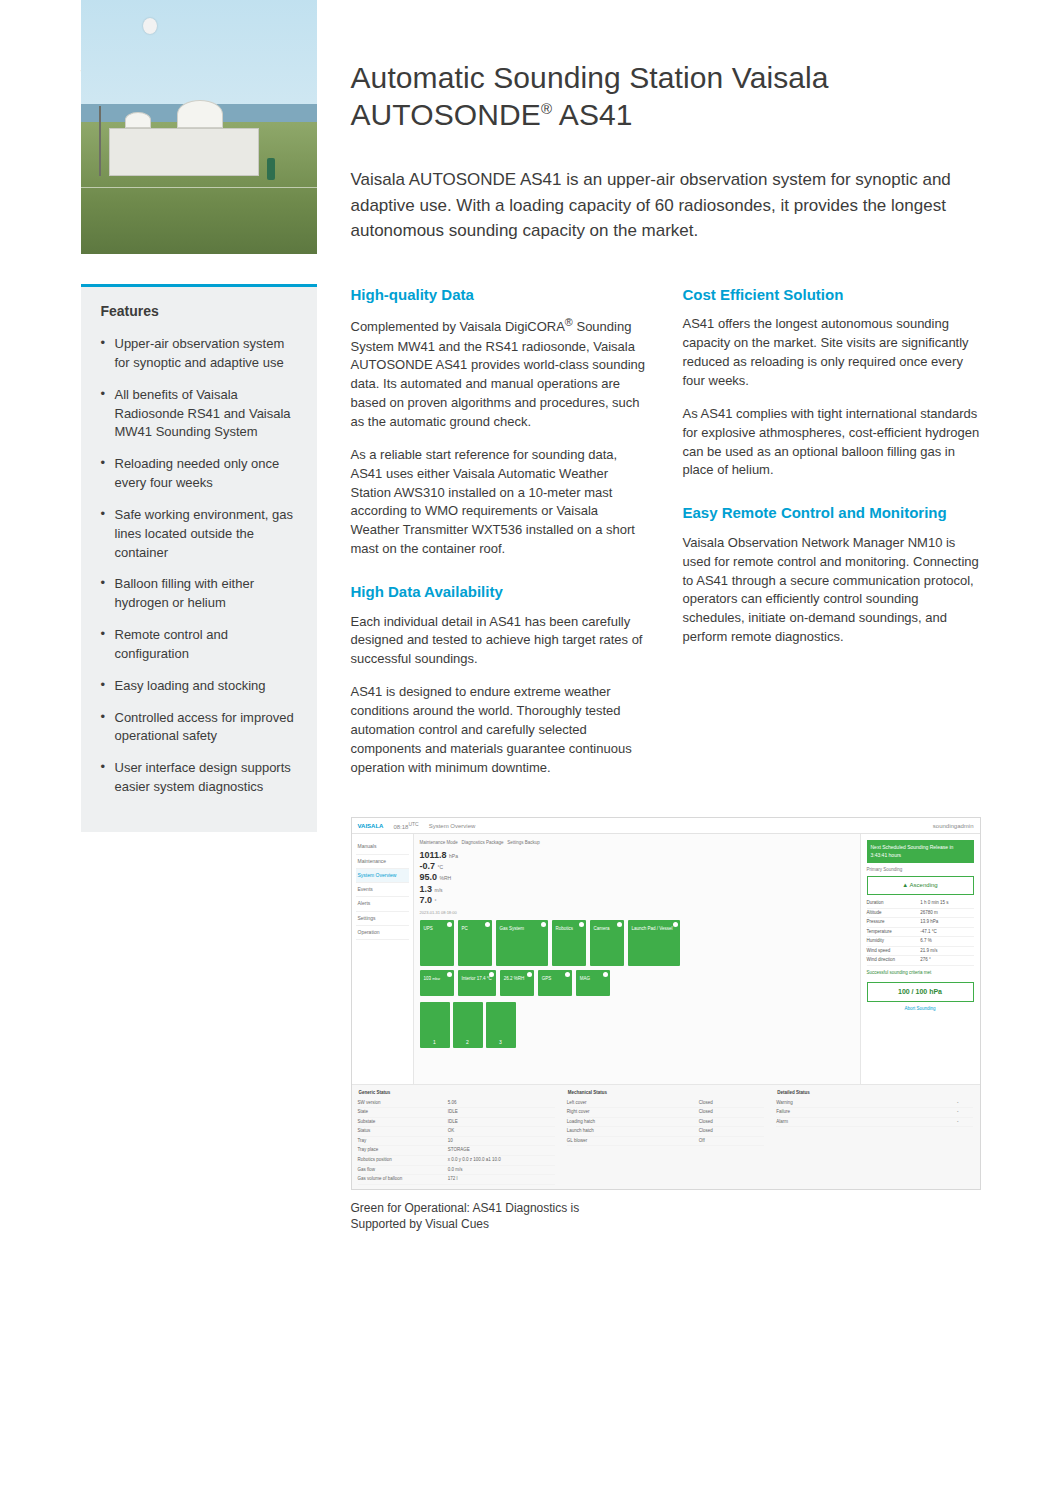VAISALA
Automatic Sounding Station Vaisala
AUTOSONDE® AS41
Vaisala AUTOSONDE AS41 is an upper-air observation system for synoptic and adaptive use. With a loading capacity of 60 radiosondes, it provides the longest autonomous sounding capacity on the market.
Features
Upper-air observation system for synoptic and adaptive use
All benefits of Vaisala Radiosonde RS41 and Vaisala MW41 Sounding System
Reloading needed only once every four weeks
Safe working environment, gas lines located outside the container
Balloon filling with either hydrogen or helium
Remote control and configuration
Easy loading and stocking
Controlled access for improved operational safety
User interface design supports easier system diagnostics
High-quality Data
Complemented by Vaisala DigiCORA® Sounding System MW41 and the RS41 radiosonde, Vaisala AUTOSONDE AS41 provides world-class sounding data. Its automated and manual operations are based on proven algorithms and procedures, such as the automatic ground check.
As a reliable start reference for sounding data, AS41 uses either Vaisala Automatic Weather Station AWS310 installed on a 10-meter mast according to WMO requirements or Vaisala Weather Transmitter WXT536 installed on a short mast on the container roof.
High Data Availability
Each individual detail in AS41 has been carefully designed and tested to achieve high target rates of successful soundings.
AS41 is designed to endure extreme weather conditions around the world. Thoroughly tested automation control and carefully selected components and materials guarantee continuous operation with minimum downtime.
Cost Efficient Solution
AS41 offers the longest autonomous sounding capacity on the market. Site visits are significantly reduced as reloading is only required once every four weeks.
As AS41 complies with tight international standards for explosive athmospheres, cost-efficient hydrogen can be used as an optional balloon filling gas in place of helium.
Easy Remote Control and Monitoring
Vaisala Observation Network Manager NM10 is used for remote control and monitoring. Connecting to AS41 through a secure communication protocol, operators can efficiently control sounding schedules, initiate on-demand soundings, and perform remote diagnostics.
VAISALA 08:18UTC System Overview soundingadmin
Manuals
Maintenance
System Overview
Events
Alerts
Settings
Operation
Maintenance Mode Diagnostics Package Settings Backup
1011.8 hPa
-0.7 °C
95.0 %RH
1.3 m/s
7.0 °
2023-01-31 08:18:00
UPS
PC
Gas System
Robotics
Camera
Launch Pad / Vessel
103 mbar
Interior 17.4 °C
26.2 %RH
GPS
MAG
1
2
3
Next Scheduled Sounding Release in 3:43:41 hours
Primary Sounding
▲ Ascending
| Duration | 1 h 0 min 15 s |
| Altitude | 26780 m |
| Pressure | 13.9 hPa |
| Temperature | -47.1 °C |
| Humidity | 6.7 % |
| Wind speed | 21.9 m/s |
| Wind direction | 276 ° |
Successful sounding criteria met
100 / 100 hPa
Abort Sounding
| Generic Status |
| --- |
| SW version | 5.06 |
| State | IDLE |
| Substate | IDLE |
| Status | OK |
| Tray | 10 |
| Tray place | STORAGE |
| Robotics position | x 0.0 y 0.0 z 100.0 a1 10.0 |
| Gas flow | 0.0 m/s |
| Gas volume of balloon | 172 l |
| Mechanical Status |
| --- |
| Left cover | Closed |
| Right cover | Closed |
| Loading hatch | Closed |
| Launch hatch | Closed |
| GL blower | Off |
| Detailed Status |
| --- |
| Warning | - |
| Failure | - |
| Alarm | - |
Green for Operational: AS41 Diagnostics is Supported by Visual Cues